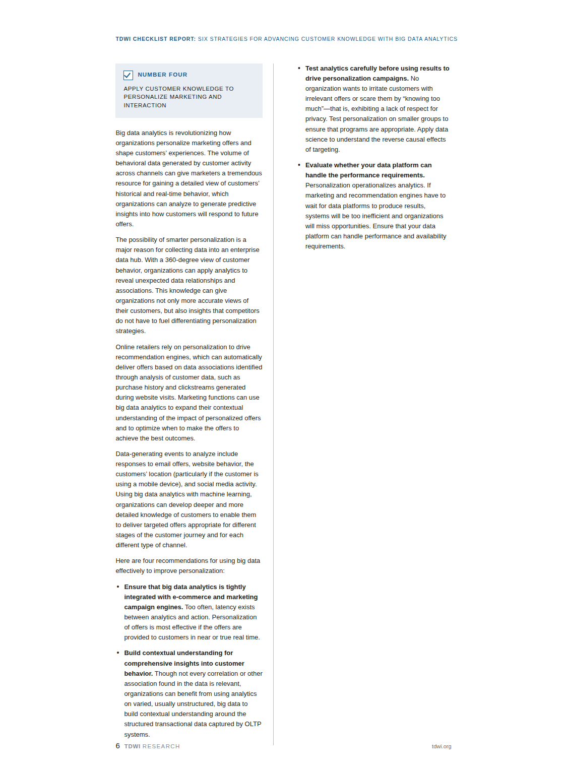TDWI CHECKLIST REPORT: SIX STRATEGIES FOR ADVANCING CUSTOMER KNOWLEDGE WITH BIG DATA ANALYTICS
NUMBER FOUR
APPLY CUSTOMER KNOWLEDGE TO PERSONALIZE MARKETING AND INTERACTION
Big data analytics is revolutionizing how organizations personalize marketing offers and shape customers’ experiences. The volume of behavioral data generated by customer activity across channels can give marketers a tremendous resource for gaining a detailed view of customers’ historical and real-time behavior, which organizations can analyze to generate predictive insights into how customers will respond to future offers.
The possibility of smarter personalization is a major reason for collecting data into an enterprise data hub. With a 360-degree view of customer behavior, organizations can apply analytics to reveal unexpected data relationships and associations. This knowledge can give organizations not only more accurate views of their customers, but also insights that competitors do not have to fuel differentiating personalization strategies.
Online retailers rely on personalization to drive recommendation engines, which can automatically deliver offers based on data associations identified through analysis of customer data, such as purchase history and clickstreams generated during website visits. Marketing functions can use big data analytics to expand their contextual understanding of the impact of personalized offers and to optimize when to make the offers to achieve the best outcomes.
Data-generating events to analyze include responses to email offers, website behavior, the customers’ location (particularly if the customer is using a mobile device), and social media activity. Using big data analytics with machine learning, organizations can develop deeper and more detailed knowledge of customers to enable them to deliver targeted offers appropriate for different stages of the customer journey and for each different type of channel.
Here are four recommendations for using big data effectively to improve personalization:
Ensure that big data analytics is tightly integrated with e-commerce and marketing campaign engines. Too often, latency exists between analytics and action. Personalization of offers is most effective if the offers are provided to customers in near or true real time.
Build contextual understanding for comprehensive insights into customer behavior. Though not every correlation or other association found in the data is relevant, organizations can benefit from using analytics on varied, usually unstructured, big data to build contextual understanding around the structured transactional data captured by OLTP systems.
Test analytics carefully before using results to drive personalization campaigns. No organization wants to irritate customers with irrelevant offers or scare them by “knowing too much”—that is, exhibiting a lack of respect for privacy. Test personalization on smaller groups to ensure that programs are appropriate. Apply data science to understand the reverse causal effects of targeting.
Evaluate whether your data platform can handle the performance requirements. Personalization operationalizes analytics. If marketing and recommendation engines have to wait for data platforms to produce results, systems will be too inefficient and organizations will miss opportunities. Ensure that your data platform can handle performance and availability requirements.
6 TDWI RESEARCH
tdwi.org